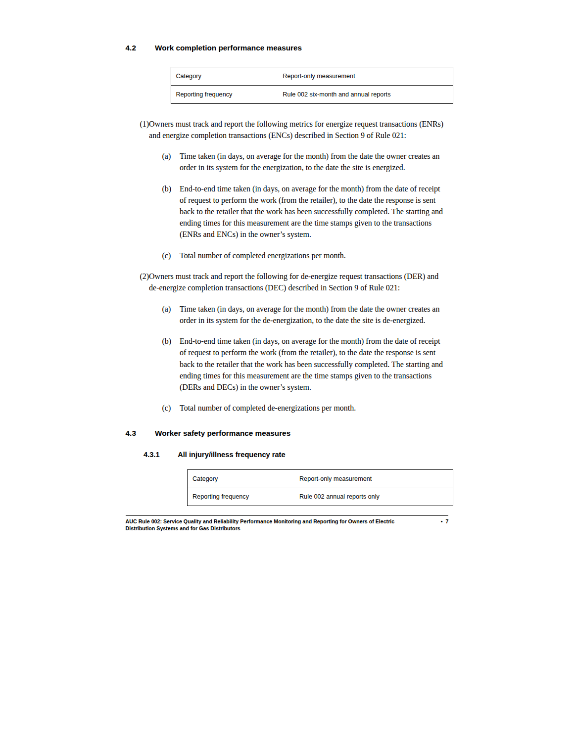4.2 Work completion performance measures
| Category | Report-only measurement |
| Reporting frequency | Rule 002 six-month and annual reports |
(1)
Owners must track and report the following metrics for energize request transactions (ENRs) and energize completion transactions (ENCs) described in Section 9 of Rule 021:
(a)
Time taken (in days, on average for the month) from the date the owner creates an order in its system for the energization, to the date the site is energized.
(b)
End-to-end time taken (in days, on average for the month) from the date of receipt of request to perform the work (from the retailer), to the date the response is sent back to the retailer that the work has been successfully completed. The starting and ending times for this measurement are the time stamps given to the transactions (ENRs and ENCs) in the owner’s system.
(c)
Total number of completed energizations per month.
(2)
Owners must track and report the following for de-energize request transactions (DER) and de-energize completion transactions (DEC) described in Section 9 of Rule 021:
(a)
Time taken (in days, on average for the month) from the date the owner creates an order in its system for the de-energization, to the date the site is de-energized.
(b)
End-to-end time taken (in days, on average for the month) from the date of receipt of request to perform the work (from the retailer), to the date the response is sent back to the retailer that the work has been successfully completed. The starting and ending times for this measurement are the time stamps given to the transactions (DERs and DECs) in the owner’s system.
(c)
Total number of completed de-energizations per month.
4.3 Worker safety performance measures
4.3.1 All injury/illness frequency rate
| Category | Report-only measurement |
| Reporting frequency | Rule 002 annual reports only |
AUC Rule 002: Service Quality and Reliability Performance Monitoring and Reporting for Owners of Electric Distribution Systems and for Gas Distributors
• 7